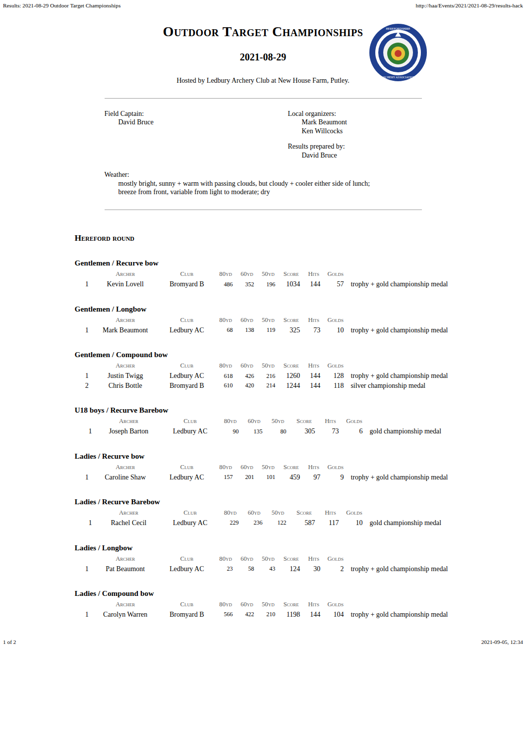Results: 2021-08-29 Outdoor Target Championships http://haa/Events/2021/2021-08-29/results-hack
HEREFORDSHIRE ARCHERY ASSOCIATION
Outdoor Target Championships
2021-08-29
Hosted by Ledbury Archery Club at New House Farm, Putley.
Field Captain:
David Bruce
Local organizers:
Mark Beaumont
Ken Willcocks
Results prepared by:
David Bruce
Weather:
mostly bright, sunny + warm with passing clouds, but cloudy + cooler either side of lunch;
breeze from front, variable from light to moderate; dry
Hereford round
Gentlemen / Recurve bow
| | Archer | Club | 80yd | 60yd | 50yd | Score | Hits | Golds | |
| --- | --- | --- | --- | --- | --- | --- | --- | --- | --- |
| 1 | Kevin Lovell | Bromyard B | 486 | 352 | 196 | 1034 | 144 | 57 | trophy + gold championship medal |
Gentlemen / Longbow
| | Archer | Club | 80yd | 60yd | 50yd | Score | Hits | Golds | |
| --- | --- | --- | --- | --- | --- | --- | --- | --- | --- |
| 1 | Mark Beaumont | Ledbury AC | 68 | 138 | 119 | 325 | 73 | 10 | trophy + gold championship medal |
Gentlemen / Compound bow
| | Archer | Club | 80yd | 60yd | 50yd | Score | Hits | Golds | |
| --- | --- | --- | --- | --- | --- | --- | --- | --- | --- |
| 1 | Justin Twigg | Ledbury AC | 618 | 426 | 216 | 1260 | 144 | 128 | trophy + gold championship medal |
| 2 | Chris Bottle | Bromyard B | 610 | 420 | 214 | 1244 | 144 | 118 | silver championship medal |
U18 boys / Recurve Barebow
| | Archer | Club | 80yd | 60yd | 50yd | Score | Hits | Golds | |
| --- | --- | --- | --- | --- | --- | --- | --- | --- | --- |
| 1 | Joseph Barton | Ledbury AC | 90 | 135 | 80 | 305 | 73 | 6 | gold championship medal |
Ladies / Recurve bow
| | Archer | Club | 80yd | 60yd | 50yd | Score | Hits | Golds | |
| --- | --- | --- | --- | --- | --- | --- | --- | --- | --- |
| 1 | Caroline Shaw | Ledbury AC | 157 | 201 | 101 | 459 | 97 | 9 | trophy + gold championship medal |
Ladies / Recurve Barebow
| | Archer | Club | 80yd | 60yd | 50yd | Score | Hits | Golds | |
| --- | --- | --- | --- | --- | --- | --- | --- | --- | --- |
| 1 | Rachel Cecil | Ledbury AC | 229 | 236 | 122 | 587 | 117 | 10 | gold championship medal |
Ladies / Longbow
| | Archer | Club | 80yd | 60yd | 50yd | Score | Hits | Golds | |
| --- | --- | --- | --- | --- | --- | --- | --- | --- | --- |
| 1 | Pat Beaumont | Ledbury AC | 23 | 58 | 43 | 124 | 30 | 2 | trophy + gold championship medal |
Ladies / Compound bow
| | Archer | Club | 80yd | 60yd | 50yd | Score | Hits | Golds | |
| --- | --- | --- | --- | --- | --- | --- | --- | --- | --- |
| 1 | Carolyn Warren | Bromyard B | 566 | 422 | 210 | 1198 | 144 | 104 | trophy + gold championship medal |
1 of 2 2021-09-05, 12:34